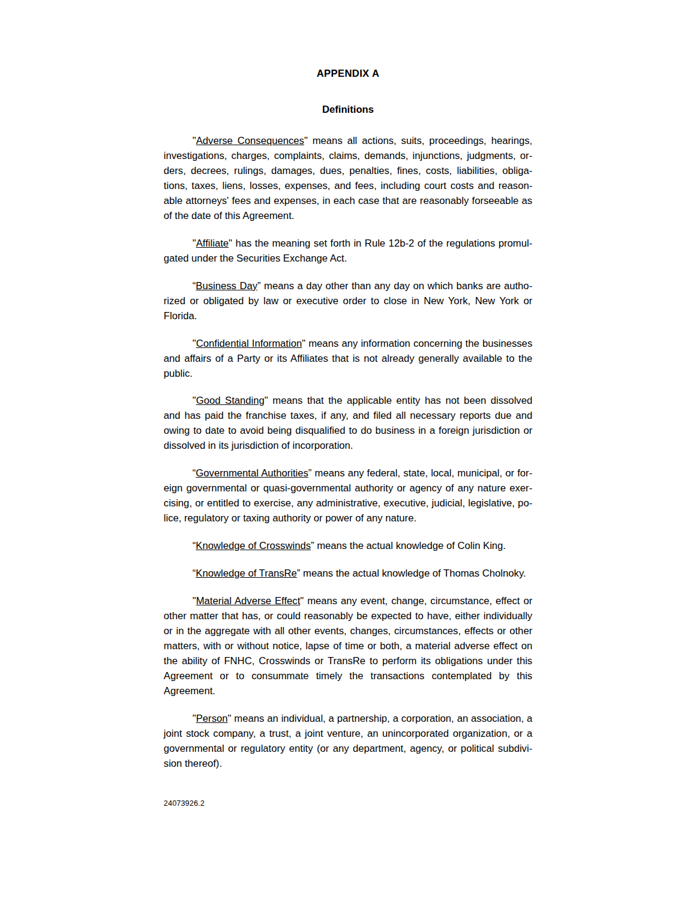APPENDIX A
Definitions
"Adverse Consequences" means all actions, suits, proceedings, hearings, investigations, charges, complaints, claims, demands, injunctions, judgments, orders, decrees, rulings, damages, dues, penalties, fines, costs, liabilities, obligations, taxes, liens, losses, expenses, and fees, including court costs and reasonable attorneys' fees and expenses, in each case that are reasonably forseeable as of the date of this Agreement.
"Affiliate" has the meaning set forth in Rule 12b-2 of the regulations promulgated under the Securities Exchange Act.
“Business Day” means a day other than any day on which banks are authorized or obligated by law or executive order to close in New York, New York or Florida.
"Confidential Information" means any information concerning the businesses and affairs of a Party or its Affiliates that is not already generally available to the public.
"Good Standing" means that the applicable entity has not been dissolved and has paid the franchise taxes, if any, and filed all necessary reports due and owing to date to avoid being disqualified to do business in a foreign jurisdiction or dissolved in its jurisdiction of incorporation.
“Governmental Authorities” means any federal, state, local, municipal, or foreign governmental or quasi-governmental authority or agency of any nature exercising, or entitled to exercise, any administrative, executive, judicial, legislative, police, regulatory or taxing authority or power of any nature.
“Knowledge of Crosswinds” means the actual knowledge of Colin King.
“Knowledge of TransRe” means the actual knowledge of Thomas Cholnoky.
"Material Adverse Effect" means any event, change, circumstance, effect or other matter that has, or could reasonably be expected to have, either individually or in the aggregate with all other events, changes, circumstances, effects or other matters, with or without notice, lapse of time or both, a material adverse effect on the ability of FNHC, Crosswinds or TransRe to perform its obligations under this Agreement or to consummate timely the transactions contemplated by this Agreement.
"Person" means an individual, a partnership, a corporation, an association, a joint stock company, a trust, a joint venture, an unincorporated organization, or a governmental or regulatory entity (or any department, agency, or political subdivision thereof).
24073926.2